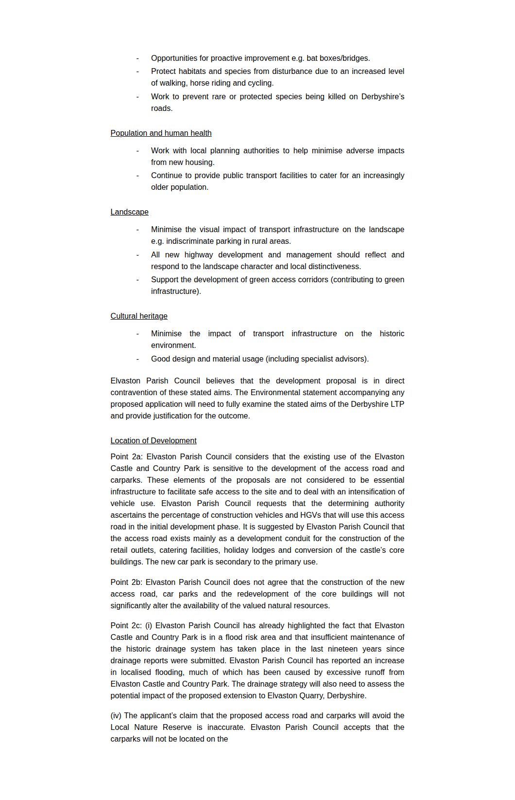Opportunities for proactive improvement e.g. bat boxes/bridges.
Protect habitats and species from disturbance due to an increased level of walking, horse riding and cycling.
Work to prevent rare or protected species being killed on Derbyshire’s roads.
Population and human health
Work with local planning authorities to help minimise adverse impacts from new housing.
Continue to provide public transport facilities to cater for an increasingly older population.
Landscape
Minimise the visual impact of transport infrastructure on the landscape e.g. indiscriminate parking in rural areas.
All new highway development and management should reflect and respond to the landscape character and local distinctiveness.
Support the development of green access corridors (contributing to green infrastructure).
Cultural heritage
Minimise the impact of transport infrastructure on the historic environment.
Good design and material usage (including specialist advisors).
Elvaston Parish Council believes that the development proposal is in direct contravention of these stated aims. The Environmental statement accompanying any proposed application will need to fully examine the stated aims of the Derbyshire LTP and provide justification for the outcome.
Location of Development
Point 2a: Elvaston Parish Council considers that the existing use of the Elvaston Castle and Country Park is sensitive to the development of the access road and carparks. These elements of the proposals are not considered to be essential infrastructure to facilitate safe access to the site and to deal with an intensification of vehicle use. Elvaston Parish Council requests that the determining authority ascertains the percentage of construction vehicles and HGVs that will use this access road in the initial development phase. It is suggested by Elvaston Parish Council that the access road exists mainly as a development conduit for the construction of the retail outlets, catering facilities, holiday lodges and conversion of the castle’s core buildings. The new car park is secondary to the primary use.
Point 2b: Elvaston Parish Council does not agree that the construction of the new access road, car parks and the redevelopment of the core buildings will not significantly alter the availability of the valued natural resources.
Point 2c: (i) Elvaston Parish Council has already highlighted the fact that Elvaston Castle and Country Park is in a flood risk area and that insufficient maintenance of the historic drainage system has taken place in the last nineteen years since drainage reports were submitted. Elvaston Parish Council has reported an increase in localised flooding, much of which has been caused by excessive runoff from Elvaston Castle and Country Park. The drainage strategy will also need to assess the potential impact of the proposed extension to Elvaston Quarry, Derbyshire.
(iv) The applicant’s claim that the proposed access road and carparks will avoid the Local Nature Reserve is inaccurate. Elvaston Parish Council accepts that the carparks will not be located on the